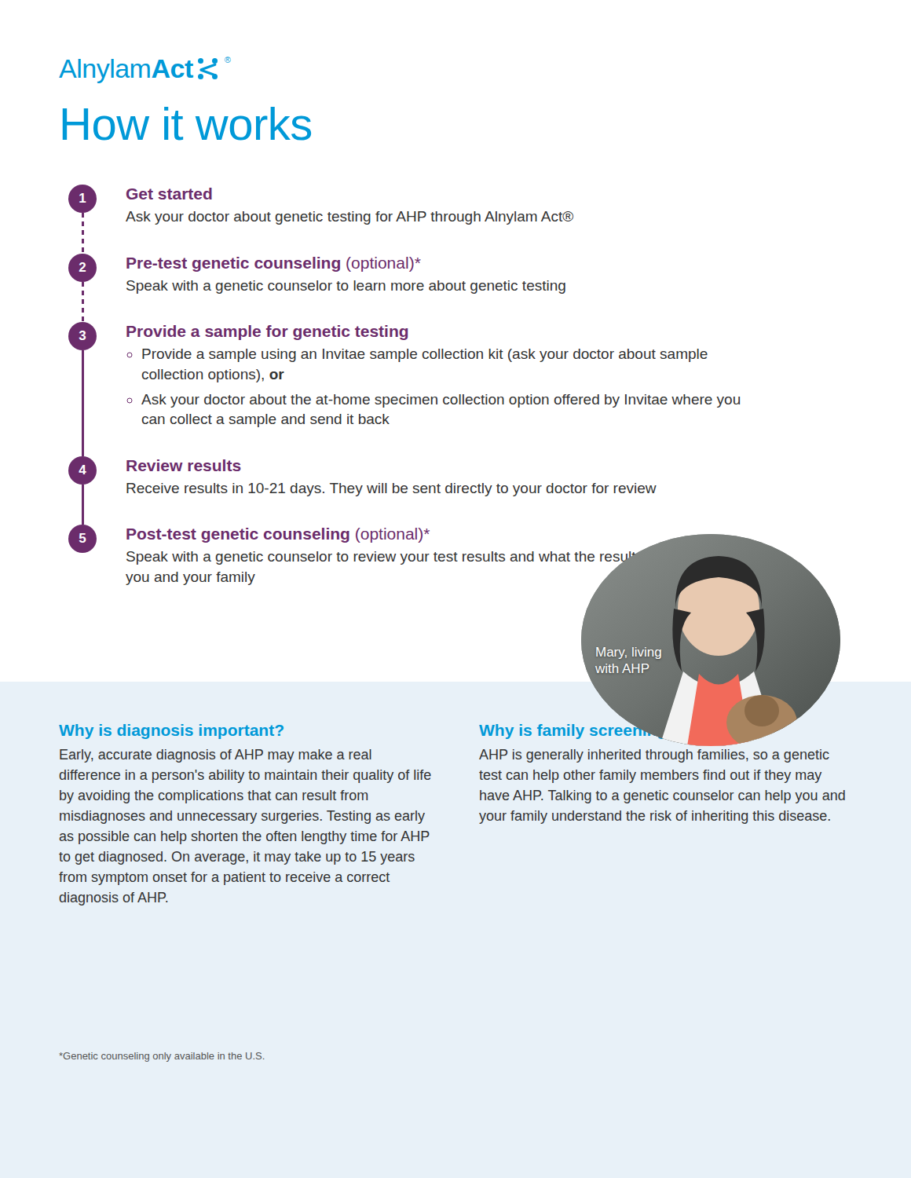AlnylamAct ®
How it works
1
Get started
Ask your doctor about genetic testing for AHP through Alnylam Act®
2
Pre-test genetic counseling (optional)*
Speak with a genetic counselor to learn more about genetic testing
3
Provide a sample for genetic testing
Provide a sample using an Invitae sample collection kit (ask your doctor about sample collection options), or
Ask your doctor about the at-home specimen collection option offered by Invitae where you can collect a sample and send it back
4
Review results
Receive results in 10-21 days. They will be sent directly to your doctor for review
5
Post-test genetic counseling (optional)*
Speak with a genetic counselor to review your test results and what the results may mean for you and your family
Mary, living
with AHP
Why is diagnosis important?
Early, accurate diagnosis of AHP may make a real difference in a person's ability to maintain their quality of life by avoiding the complications that can result from misdiagnoses and unnecessary surgeries. Testing as early as possible can help shorten the often lengthy time for AHP to get diagnosed. On average, it may take up to 15 years from symptom onset for a patient to receive a correct diagnosis of AHP.
Why is family screening important?
AHP is generally inherited through families, so a genetic test can help other family members find out if they may have AHP. Talking to a genetic counselor can help you and your family understand the risk of inheriting this disease.
*Genetic counseling only available in the U.S.